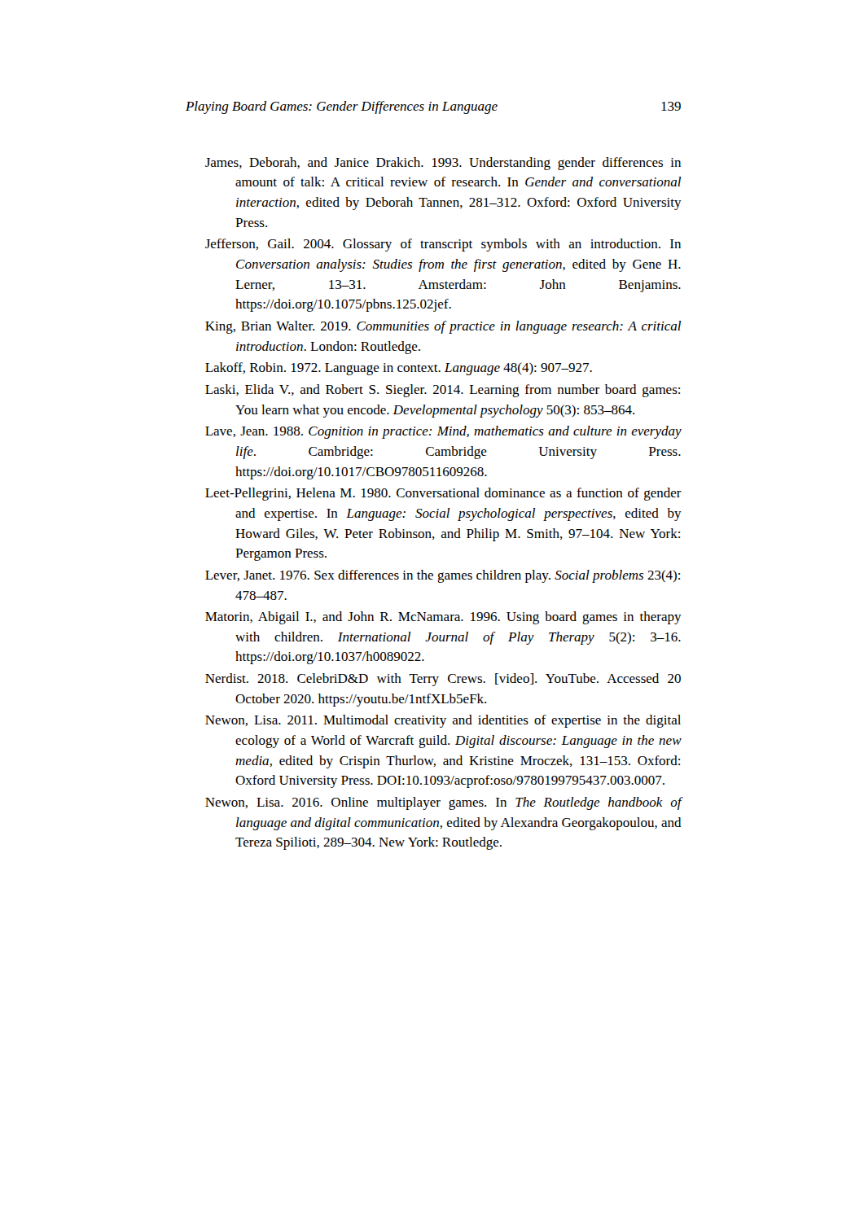Playing Board Games: Gender Differences in Language 139
James, Deborah, and Janice Drakich. 1993. Understanding gender differences in amount of talk: A critical review of research. In Gender and conversational interaction, edited by Deborah Tannen, 281–312. Oxford: Oxford University Press.
Jefferson, Gail. 2004. Glossary of transcript symbols with an introduction. In Conversation analysis: Studies from the first generation, edited by Gene H. Lerner, 13–31. Amsterdam: John Benjamins. https://doi.org/10.1075/pbns.125.02jef.
King, Brian Walter. 2019. Communities of practice in language research: A critical introduction. London: Routledge.
Lakoff, Robin. 1972. Language in context. Language 48(4): 907–927.
Laski, Elida V., and Robert S. Siegler. 2014. Learning from number board games: You learn what you encode. Developmental psychology 50(3): 853–864.
Lave, Jean. 1988. Cognition in practice: Mind, mathematics and culture in everyday life. Cambridge: Cambridge University Press. https://doi.org/10.1017/CBO9780511609268.
Leet-Pellegrini, Helena M. 1980. Conversational dominance as a function of gender and expertise. In Language: Social psychological perspectives, edited by Howard Giles, W. Peter Robinson, and Philip M. Smith, 97–104. New York: Pergamon Press.
Lever, Janet. 1976. Sex differences in the games children play. Social problems 23(4): 478–487.
Matorin, Abigail I., and John R. McNamara. 1996. Using board games in therapy with children. International Journal of Play Therapy 5(2): 3–16. https://doi.org/10.1037/h0089022.
Nerdist. 2018. CelebriD&D with Terry Crews. [video]. YouTube. Accessed 20 October 2020. https://youtu.be/1ntfXLb5eFk.
Newon, Lisa. 2011. Multimodal creativity and identities of expertise in the digital ecology of a World of Warcraft guild. Digital discourse: Language in the new media, edited by Crispin Thurlow, and Kristine Mroczek, 131–153. Oxford: Oxford University Press. DOI:10.1093/acprof:oso/9780199795437.003.0007.
Newon, Lisa. 2016. Online multiplayer games. In The Routledge handbook of language and digital communication, edited by Alexandra Georgakopoulou, and Tereza Spilioti, 289–304. New York: Routledge.